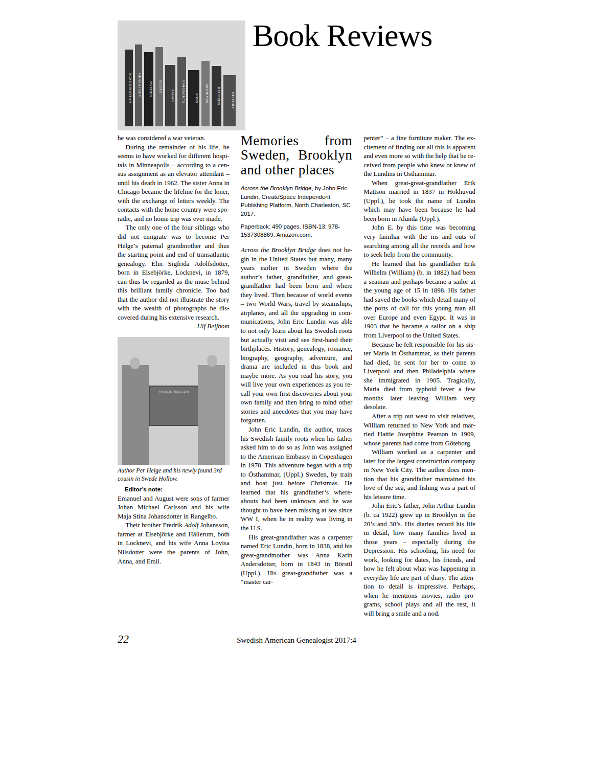SCANDINAVIAN GENEALOGY SWEDEN ROOTS SAGAS EMIGRANTS SONS ARCHIVES RECORDS HISTORY
Book Reviews
he was considered a war veteran.
During the remainder of his life, he seems to have worked for different hospitals in Minneapolis – according to a census assignment as an elevator attendant – until his death in 1962. The sister Anna in Chicago became the lifeline for the loner, with the exchange of letters weekly. The contacts with the home country were sporadic, and no home trip was ever made.
The only one of the four siblings who did not emigrate was to become Per Helge’s paternal grandmother and thus the starting point and end of transatlantic genealogy. Elin Sigfrida Adolfsdotter, born in Elsebjörke, Locknevi, in 1879, can thus be regarded as the muse behind this brilliant family chronicle. Too bad that the author did not illustrate the story with the wealth of photographs he discovered during his extensive research.
Ulf Beijbom
Author Per Helge and his newly found 3rd cousin in Swede Hollow.
Editor’s note:
Emanuel and August were sons of farmer Johan Michael Carlsson and his wife Maja Stina Johansdotter in Rangelbo.
Their brother Fredrik Adolf Johansson, farmer at Elsebjörke and Hällerum, both in Locknevi, and his wife Anna Lovisa Nilsdotter were the parents of John, Anna, and Emil.
Memories from Sweden, Brooklyn and other places
Across the Brooklyn Bridge, by John Eric Lundin, CreateSpace Independent Publishing Platform, North Charleston, SC 2017.
Paperback: 490 pages. ISBN-13: 978-1537308869. Amazon.com.
Across the Brooklyn Bridge does not begin in the United States but many, many years earlier in Sweden where the author’s father, grandfather, and great-grandfather had been born and where they lived. Then because of world events – two World Wars, travel by steamships, airplanes, and all the upgrading in communications, John Eric Lundin was able to not only learn about his Swedish roots but actually visit and see first-hand their birthplaces. History, genealogy, romance, biography, geography, adventure, and drama are included in this book and maybe more. As you read his story, you will live your own experiences as you recall your own first discoveries about your own family and then bring to mind other stories and anecdotes that you may have forgotten.
John Eric Lundin, the author, traces his Swedish family roots when his father asked him to do so as John was assigned to the American Embassy in Copenhagen in 1978. This adventure began with a trip to Östhammar, (Uppl.) Sweden, by train and boat just before Christmas. He learned that his grandfather’s whereabouts had been unknown and he was thought to have been missing at sea since WW I, when he in reality was living in the U.S.
His great-grandfather was a carpenter named Eric Lundin, born in 1838, and his great-grandmother was Anna Karin Andersdotter, born in 1843 in Börstil (Uppl.). His great-grandfather was a “master car-
penter” – a fine furniture maker. The excitement of finding out all this is apparent and even more so with the help that he received from people who knew or knew of the Lundins in Östhammar.
When great-great-grandfather Erik Mattson married in 1837 in Hökhuvud (Uppl.), he took the name of Lundin which may have been because he had been born in Alunda (Uppl.).
John E. by this time was becoming very familiar with the ins and outs of searching among all the records and how to seek help from the community.
He learned that his grandfather Erik Wilhelm (William) (b. in 1882) had been a seaman and perhaps became a sailor at the young age of 15 in 1898. His father had saved the books which detail many of the ports of call for this young man all over Europe and even Egypt. It was in 1903 that he became a sailor on a ship from Liverpool to the United States.
Because he felt responsible for his sister Maria in Östhammar, as their parents had died, he sent for her to come to Liverpool and then Philadelphia where she immigrated in 1905. Tragically, Maria died from typhoid fever a few months later leaving William very desolate.
After a trip out west to visit relatives, William returned to New York and married Hattie Josephine Pearson in 1909, whose parents had come from Göteborg.
William worked as a carpenter and later for the largest construction company in New York City. The author does mention that his grandfather maintained his love of the sea, and fishing was a part of his leisure time.
John Eric’s father, John Arthur Lundin (b. ca 1922) grew up in Brooklyn in the 20’s and 30’s. His diaries record his life in detail, how many families lived in those years – especially during the Depression. His schooling, his need for work, looking for dates, his friends, and how he felt about what was happening in everyday life are part of diary. The attention to detail is impressive. Perhaps, when he mentions movies, radio programs, school plays and all the rest, it will bring a smile and a nod.
22
Swedish American Genealogist 2017:4